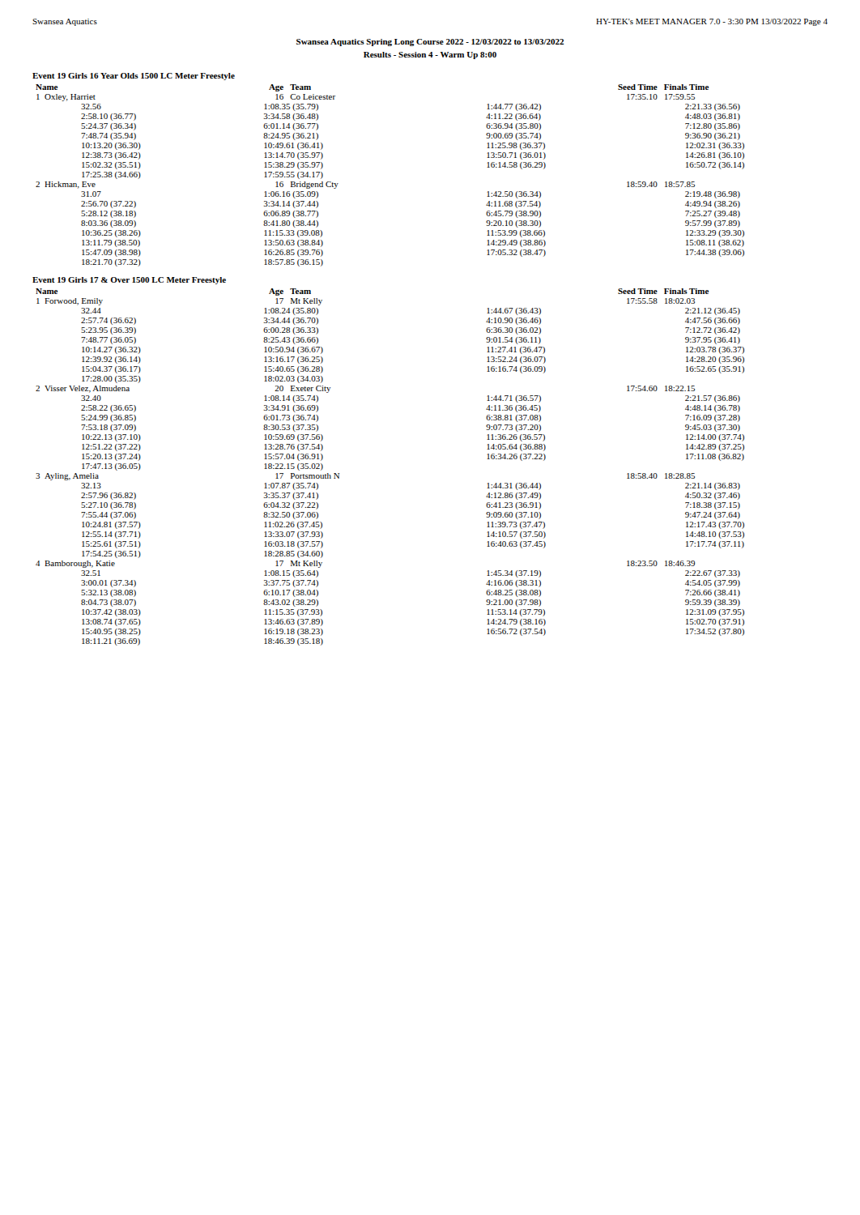Swansea Aquatics
HY-TEK's MEET MANAGER 7.0 - 3:30 PM 13/03/2022 Page 4
Swansea Aquatics Spring Long Course 2022 - 12/03/2022 to 13/03/2022
Results - Session 4 - Warm Up 8:00
Event 19 Girls 16 Year Olds 1500 LC Meter Freestyle
| Name | Age | Team | Seed Time | Finals Time |
| --- | --- | --- | --- | --- |
| 1 Oxley, Harriet | 16 | Co Leicester | 17:35.10 | 17:59.55 |
| 32.56 | 1:08.35 (35.79) | 1:44.77 (36.42) | 2:21.33 (36.56) |
| 2:58.10 (36.77) | 3:34.58 (36.48) | 4:11.22 (36.64) | 4:48.03 (36.81) |
| 5:24.37 (36.34) | 6:01.14 (36.77) | 6:36.94 (35.80) | 7:12.80 (35.86) |
| 7:48.74 (35.94) | 8:24.95 (36.21) | 9:00.69 (35.74) | 9:36.90 (36.21) |
| 10:13.20 (36.30) | 10:49.61 (36.41) | 11:25.98 (36.37) | 12:02.31 (36.33) |
| 12:38.73 (36.42) | 13:14.70 (35.97) | 13:50.71 (36.01) | 14:26.81 (36.10) |
| 15:02.32 (35.51) | 15:38.29 (35.97) | 16:14.58 (36.29) | 16:50.72 (36.14) |
| 17:25.38 (34.66) | 17:59.55 (34.17) | | |
| 2 Hickman, Eve | 16 | Bridgend Cty | 18:59.40 | 18:57.85 |
| 31.07 | 1:06.16 (35.09) | 1:42.50 (36.34) | 2:19.48 (36.98) |
| 2:56.70 (37.22) | 3:34.14 (37.44) | 4:11.68 (37.54) | 4:49.94 (38.26) |
| 5:28.12 (38.18) | 6:06.89 (38.77) | 6:45.79 (38.90) | 7:25.27 (39.48) |
| 8:03.36 (38.09) | 8:41.80 (38.44) | 9:20.10 (38.30) | 9:57.99 (37.89) |
| 10:36.25 (38.26) | 11:15.33 (39.08) | 11:53.99 (38.66) | 12:33.29 (39.30) |
| 13:11.79 (38.50) | 13:50.63 (38.84) | 14:29.49 (38.86) | 15:08.11 (38.62) |
| 15:47.09 (38.98) | 16:26.85 (39.76) | 17:05.32 (38.47) | 17:44.38 (39.06) |
| 18:21.70 (37.32) | 18:57.85 (36.15) | | |
Event 19 Girls 17 & Over 1500 LC Meter Freestyle
| Name | Age | Team | Seed Time | Finals Time |
| --- | --- | --- | --- | --- |
| 1 Forwood, Emily | 17 | Mt Kelly | 17:55.58 | 18:02.03 |
| 32.44 | 1:08.24 (35.80) | 1:44.67 (36.43) | 2:21.12 (36.45) |
| 2:57.74 (36.62) | 3:34.44 (36.70) | 4:10.90 (36.46) | 4:47.56 (36.66) |
| 5:23.95 (36.39) | 6:00.28 (36.33) | 6:36.30 (36.02) | 7:12.72 (36.42) |
| 7:48.77 (36.05) | 8:25.43 (36.66) | 9:01.54 (36.11) | 9:37.95 (36.41) |
| 10:14.27 (36.32) | 10:50.94 (36.67) | 11:27.41 (36.47) | 12:03.78 (36.37) |
| 12:39.92 (36.14) | 13:16.17 (36.25) | 13:52.24 (36.07) | 14:28.20 (35.96) |
| 15:04.37 (36.17) | 15:40.65 (36.28) | 16:16.74 (36.09) | 16:52.65 (35.91) |
| 17:28.00 (35.35) | 18:02.03 (34.03) | | |
| 2 Visser Velez, Almudena | 20 | Exeter City | 17:54.60 | 18:22.15 |
| 32.40 | 1:08.14 (35.74) | 1:44.71 (36.57) | 2:21.57 (36.86) |
| 2:58.22 (36.65) | 3:34.91 (36.69) | 4:11.36 (36.45) | 4:48.14 (36.78) |
| 5:24.99 (36.85) | 6:01.73 (36.74) | 6:38.81 (37.08) | 7:16.09 (37.28) |
| 7:53.18 (37.09) | 8:30.53 (37.35) | 9:07.73 (37.20) | 9:45.03 (37.30) |
| 10:22.13 (37.10) | 10:59.69 (37.56) | 11:36.26 (36.57) | 12:14.00 (37.74) |
| 12:51.22 (37.22) | 13:28.76 (37.54) | 14:05.64 (36.88) | 14:42.89 (37.25) |
| 15:20.13 (37.24) | 15:57.04 (36.91) | 16:34.26 (37.22) | 17:11.08 (36.82) |
| 17:47.13 (36.05) | 18:22.15 (35.02) | | |
| 3 Ayling, Amelia | 17 | Portsmouth N | 18:58.40 | 18:28.85 |
| 32.13 | 1:07.87 (35.74) | 1:44.31 (36.44) | 2:21.14 (36.83) |
| 2:57.96 (36.82) | 3:35.37 (37.41) | 4:12.86 (37.49) | 4:50.32 (37.46) |
| 5:27.10 (36.78) | 6:04.32 (37.22) | 6:41.23 (36.91) | 7:18.38 (37.15) |
| 7:55.44 (37.06) | 8:32.50 (37.06) | 9:09.60 (37.10) | 9:47.24 (37.64) |
| 10:24.81 (37.57) | 11:02.26 (37.45) | 11:39.73 (37.47) | 12:17.43 (37.70) |
| 12:55.14 (37.71) | 13:33.07 (37.93) | 14:10.57 (37.50) | 14:48.10 (37.53) |
| 15:25.61 (37.51) | 16:03.18 (37.57) | 16:40.63 (37.45) | 17:17.74 (37.11) |
| 17:54.25 (36.51) | 18:28.85 (34.60) | | |
| 4 Bamborough, Katie | 17 | Mt Kelly | 18:23.50 | 18:46.39 |
| 32.51 | 1:08.15 (35.64) | 1:45.34 (37.19) | 2:22.67 (37.33) |
| 3:00.01 (37.34) | 3:37.75 (37.74) | 4:16.06 (38.31) | 4:54.05 (37.99) |
| 5:32.13 (38.08) | 6:10.17 (38.04) | 6:48.25 (38.08) | 7:26.66 (38.41) |
| 8:04.73 (38.07) | 8:43.02 (38.29) | 9:21.00 (37.98) | 9:59.39 (38.39) |
| 10:37.42 (38.03) | 11:15.35 (37.93) | 11:53.14 (37.79) | 12:31.09 (37.95) |
| 13:08.74 (37.65) | 13:46.63 (37.89) | 14:24.79 (38.16) | 15:02.70 (37.91) |
| 15:40.95 (38.25) | 16:19.18 (38.23) | 16:56.72 (37.54) | 17:34.52 (37.80) |
| 18:11.21 (36.69) | 18:46.39 (35.18) | | |